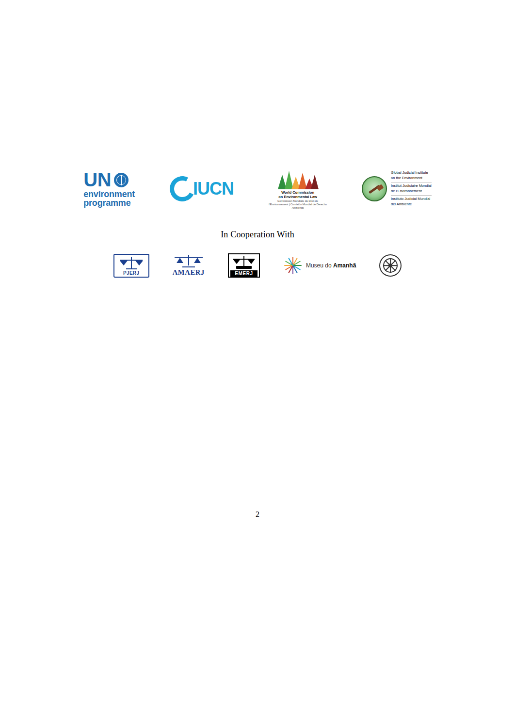UN
environment
programme
IUCN
World Commission
on Environmental Law
Commission Mondiale du Droit de l’Environnement | Comisión Mundial de Derecho Ambiental
Global Judicial Institute
on the Environment
Institut Judiciaire Mondial
de l’Environnement
Instituto Judicial Mundial
del Ambiente
In Cooperation With
PJERJ
AMAERJ
EMERJ
Museu do Amanhã
2